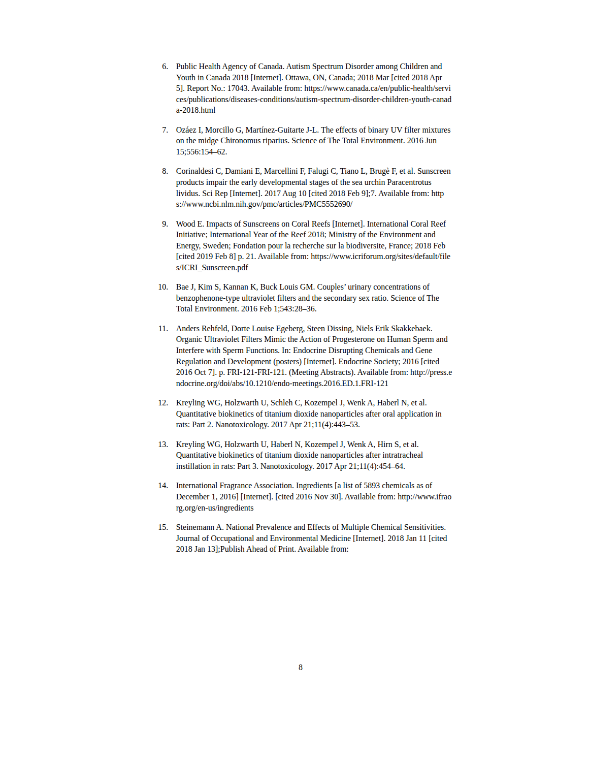Public Health Agency of Canada. Autism Spectrum Disorder among Children and Youth in Canada 2018 [Internet]. Ottawa, ON, Canada; 2018 Mar [cited 2018 Apr 5]. Report No.: 17043. Available from: https://www.canada.ca/en/public-health/services/publications/diseases-conditions/autism-spectrum-disorder-children-youth-canada-2018.html
Ozáez I, Morcillo G, Martínez-Guitarte J-L. The effects of binary UV filter mixtures on the midge Chironomus riparius. Science of The Total Environment. 2016 Jun 15;556:154–62.
Corinaldesi C, Damiani E, Marcellini F, Falugi C, Tiano L, Brugè F, et al. Sunscreen products impair the early developmental stages of the sea urchin Paracentrotus lividus. Sci Rep [Internet]. 2017 Aug 10 [cited 2018 Feb 9];7. Available from: https://www.ncbi.nlm.nih.gov/pmc/articles/PMC5552690/
Wood E. Impacts of Sunscreens on Coral Reefs [Internet]. International Coral Reef Initiative; International Year of the Reef 2018; Ministry of the Environment and Energy, Sweden; Fondation pour la recherche sur la biodiversite, France; 2018 Feb [cited 2019 Feb 8] p. 21. Available from: https://www.icriforum.org/sites/default/files/ICRI_Sunscreen.pdf
Bae J, Kim S, Kannan K, Buck Louis GM. Couples’ urinary concentrations of benzophenone-type ultraviolet filters and the secondary sex ratio. Science of The Total Environment. 2016 Feb 1;543:28–36.
Anders Rehfeld, Dorte Louise Egeberg, Steen Dissing, Niels Erik Skakkebaek. Organic Ultraviolet Filters Mimic the Action of Progesterone on Human Sperm and Interfere with Sperm Functions. In: Endocrine Disrupting Chemicals and Gene Regulation and Development (posters) [Internet]. Endocrine Society; 2016 [cited 2016 Oct 7]. p. FRI-121-FRI-121. (Meeting Abstracts). Available from: http://press.endocrine.org/doi/abs/10.1210/endo-meetings.2016.ED.1.FRI-121
Kreyling WG, Holzwarth U, Schleh C, Kozempel J, Wenk A, Haberl N, et al. Quantitative biokinetics of titanium dioxide nanoparticles after oral application in rats: Part 2. Nanotoxicology. 2017 Apr 21;11(4):443–53.
Kreyling WG, Holzwarth U, Haberl N, Kozempel J, Wenk A, Hirn S, et al. Quantitative biokinetics of titanium dioxide nanoparticles after intratracheal instillation in rats: Part 3. Nanotoxicology. 2017 Apr 21;11(4):454–64.
International Fragrance Association. Ingredients [a list of 5893 chemicals as of December 1, 2016] [Internet]. [cited 2016 Nov 30]. Available from: http://www.ifraorg.org/en-us/ingredients
Steinemann A. National Prevalence and Effects of Multiple Chemical Sensitivities. Journal of Occupational and Environmental Medicine [Internet]. 2018 Jan 11 [cited 2018 Jan 13];Publish Ahead of Print. Available from:
8